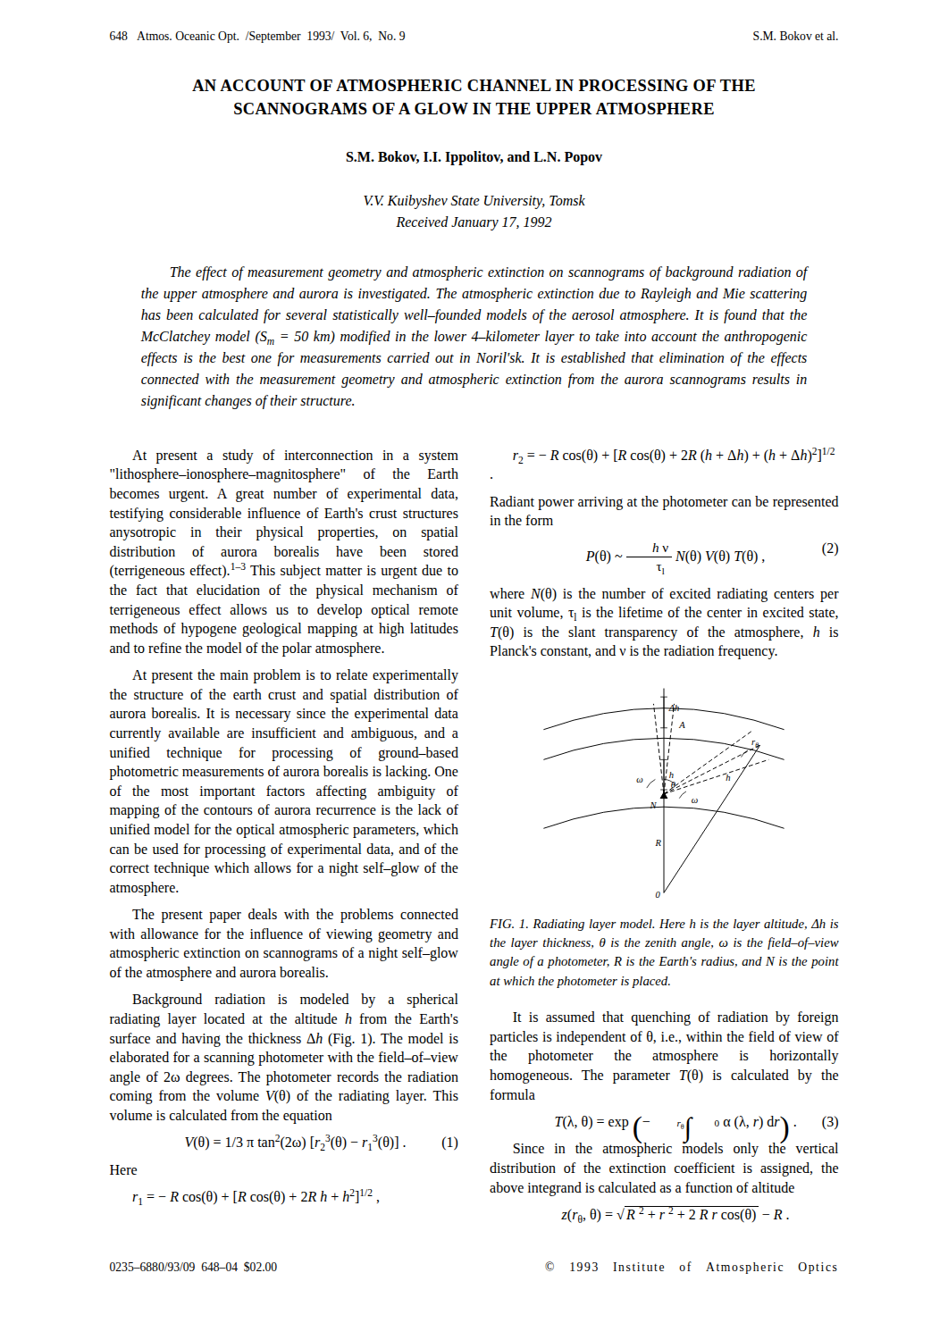648 Atmos. Oceanic Opt. /September 1993/ Vol. 6, No. 9 S.M. Bokov et al.
An Account of Atmospheric Channel in Processing of the
Scannograms of a Glow in the Upper Atmosphere
S.M. Bokov, I.I. Ippolitov, and L.N. Popov
V.V. Kuibyshev State University, Tomsk
Received January 17, 1992
The effect of measurement geometry and atmospheric extinction on scannograms of background radiation of the upper atmosphere and aurora is investigated. The atmospheric extinction due to Rayleigh and Mie scattering has been calculated for several statistically well–founded models of the aerosol atmosphere. It is found that the McClatchey model (Sm = 50 km) modified in the lower 4–kilometer layer to take into account the anthropogenic effects is the best one for measurements carried out in Noril'sk. It is established that elimination of the effects connected with the measurement geometry and atmospheric extinction from the aurora scannograms results in significant changes of their structure.
At present a study of interconnection in a system "lithosphere–ionosphere–magnitosphere" of the Earth becomes urgent. A great number of experimental data, testifying considerable influence of Earth's crust structures anysotropic in their physical properties, on spatial distribution of aurora borealis have been stored (terrigeneous effect).1–3 This subject matter is urgent due to the fact that elucidation of the physical mechanism of terrigeneous effect allows us to develop optical remote methods of hypogene geological mapping at high latitudes and to refine the model of the polar atmosphere.
At present the main problem is to relate experimentally the structure of the earth crust and spatial distribution of aurora borealis. It is necessary since the experimental data currently available are insufficient and ambiguous, and a unified technique for processing of ground–based photometric measurements of aurora borealis is lacking. One of the most important factors affecting ambiguity of mapping of the contours of aurora recurrence is the lack of unified model for the optical atmospheric parameters, which can be used for processing of experimental data, and of the correct technique which allows for a night self–glow of the atmosphere.
The present paper deals with the problems connected with allowance for the influence of viewing geometry and atmospheric extinction on scannograms of a night self–glow of the atmosphere and aurora borealis.
Background radiation is modeled by a spherical radiating layer located at the altitude h from the Earth's surface and having the thickness Δh (Fig. 1). The model is elaborated for a scanning photometer with the field–of–view angle of 2ω degrees. The photometer records the radiation coming from the volume V(θ) of the radiating layer. This volume is calculated from the equation
V(θ) = 1/3 π tan2(2ω) [r23(θ) − r13(θ)] .(1)
Here
r1 = − R cos(θ) + [R cos(θ) + 2R h + h2]1/2 ,
r2 = − R cos(θ) + [R cos(θ) + 2R (h + Δh) + (h + Δh)2]1/2 .
Radiant power arriving at the photometer can be represented in the form
P(θ) ~ h ν τl N(θ) V(θ) T(θ) ,(2)
where N(θ) is the number of excited radiating centers per unit volume, τl is the lifetime of the center in excited state, T(θ) is the slant transparency of the atmosphere, h is Planck's constant, and ν is the radiation frequency.
Δh A h ω θ ω h rθ N R 0
FIG. 1. Radiating layer model. Here h is the layer altitude, Δh is the layer thickness, θ is the zenith angle, ω is the field–of–view angle of a photometer, R is the Earth's radius, and N is the point at which the photometer is placed.
It is assumed that quenching of radiation by foreign particles is independent of θ, i.e., within the field of view of the photometer the atmosphere is horizontally homogeneous. The parameter T(θ) is calculated by the formula
T(λ, θ) = exp (− rθ∫0 α (λ, r) dr) .(3)
Since in the atmospheric models only the vertical distribution of the extinction coefficient is assigned, the above integrand is calculated as a function of altitude
z(rθ, θ) = √R 2 + r 2 + 2 R r cos(θ) − R .
0235–6880/93/09 648–04 $02.00 © 1993 Institute of Atmospheric Optics